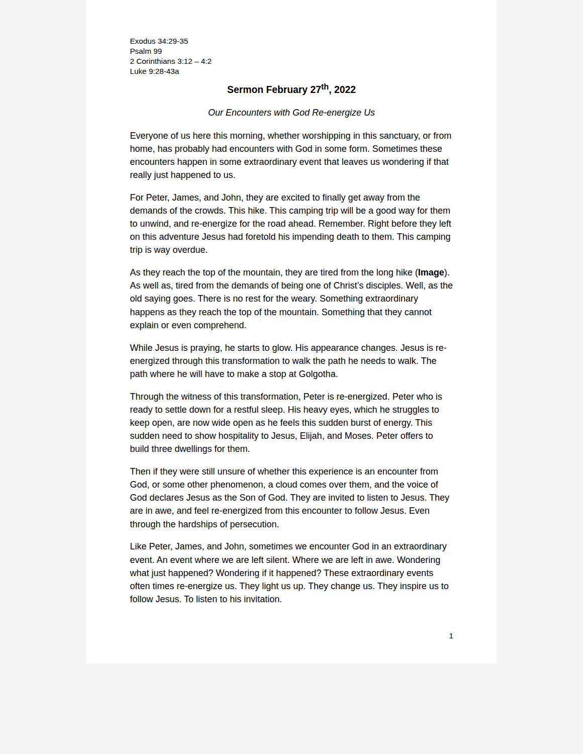Exodus 34:29-35
Psalm 99
2 Corinthians 3:12 – 4:2
Luke 9:28-43a
Sermon February 27th, 2022
Our Encounters with God Re-energize Us
Everyone of us here this morning, whether worshipping in this sanctuary, or from home, has probably had encounters with God in some form. Sometimes these encounters happen in some extraordinary event that leaves us wondering if that really just happened to us.
For Peter, James, and John, they are excited to finally get away from the demands of the crowds. This hike. This camping trip will be a good way for them to unwind, and re-energize for the road ahead. Remember. Right before they left on this adventure Jesus had foretold his impending death to them. This camping trip is way overdue.
As they reach the top of the mountain, they are tired from the long hike (Image). As well as, tired from the demands of being one of Christ’s disciples. Well, as the old saying goes. There is no rest for the weary. Something extraordinary happens as they reach the top of the mountain. Something that they cannot explain or even comprehend.
While Jesus is praying, he starts to glow. His appearance changes. Jesus is re-energized through this transformation to walk the path he needs to walk. The path where he will have to make a stop at Golgotha.
Through the witness of this transformation, Peter is re-energized. Peter who is ready to settle down for a restful sleep. His heavy eyes, which he struggles to keep open, are now wide open as he feels this sudden burst of energy. This sudden need to show hospitality to Jesus, Elijah, and Moses. Peter offers to build three dwellings for them.
Then if they were still unsure of whether this experience is an encounter from God, or some other phenomenon, a cloud comes over them, and the voice of God declares Jesus as the Son of God. They are invited to listen to Jesus. They are in awe, and feel re-energized from this encounter to follow Jesus. Even through the hardships of persecution.
Like Peter, James, and John, sometimes we encounter God in an extraordinary event. An event where we are left silent. Where we are left in awe. Wondering what just happened? Wondering if it happened? These extraordinary events often times re-energize us. They light us up. They change us. They inspire us to follow Jesus. To listen to his invitation.
1